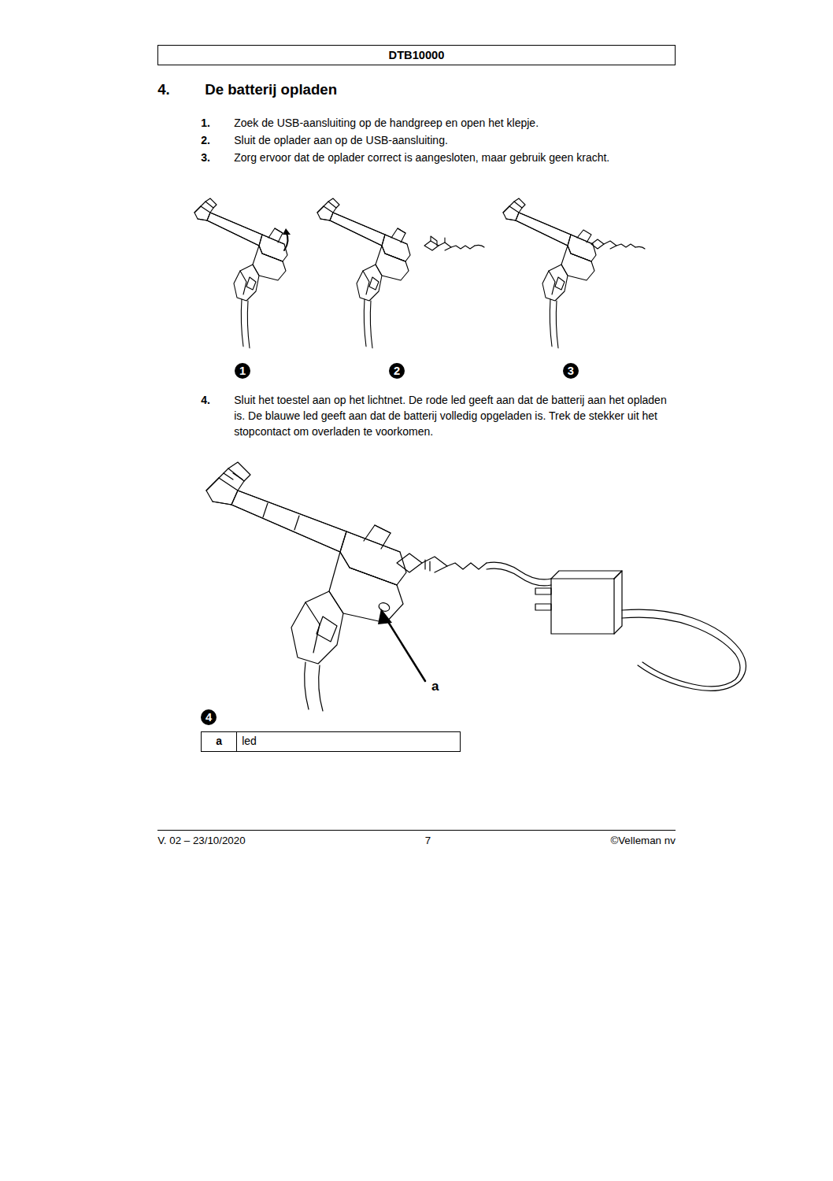DTB10000
4. De batterij opladen
1. Zoek de USB-aansluiting op de handgreep en open het klepje.
2. Sluit de oplader aan op de USB-aansluiting.
3. Zorg ervoor dat de oplader correct is aangesloten, maar gebruik geen kracht.
1
2
3
4. Sluit het toestel aan op het lichtnet. De rode led geeft aan dat de batterij aan het opladen is. De blauwe led geeft aan dat de batterij volledig opgeladen is. Trek de stekker uit het stopcontact om overladen te voorkomen.
a
4
| a | led |
V. 02 – 23/10/2020 7 ©Velleman nv